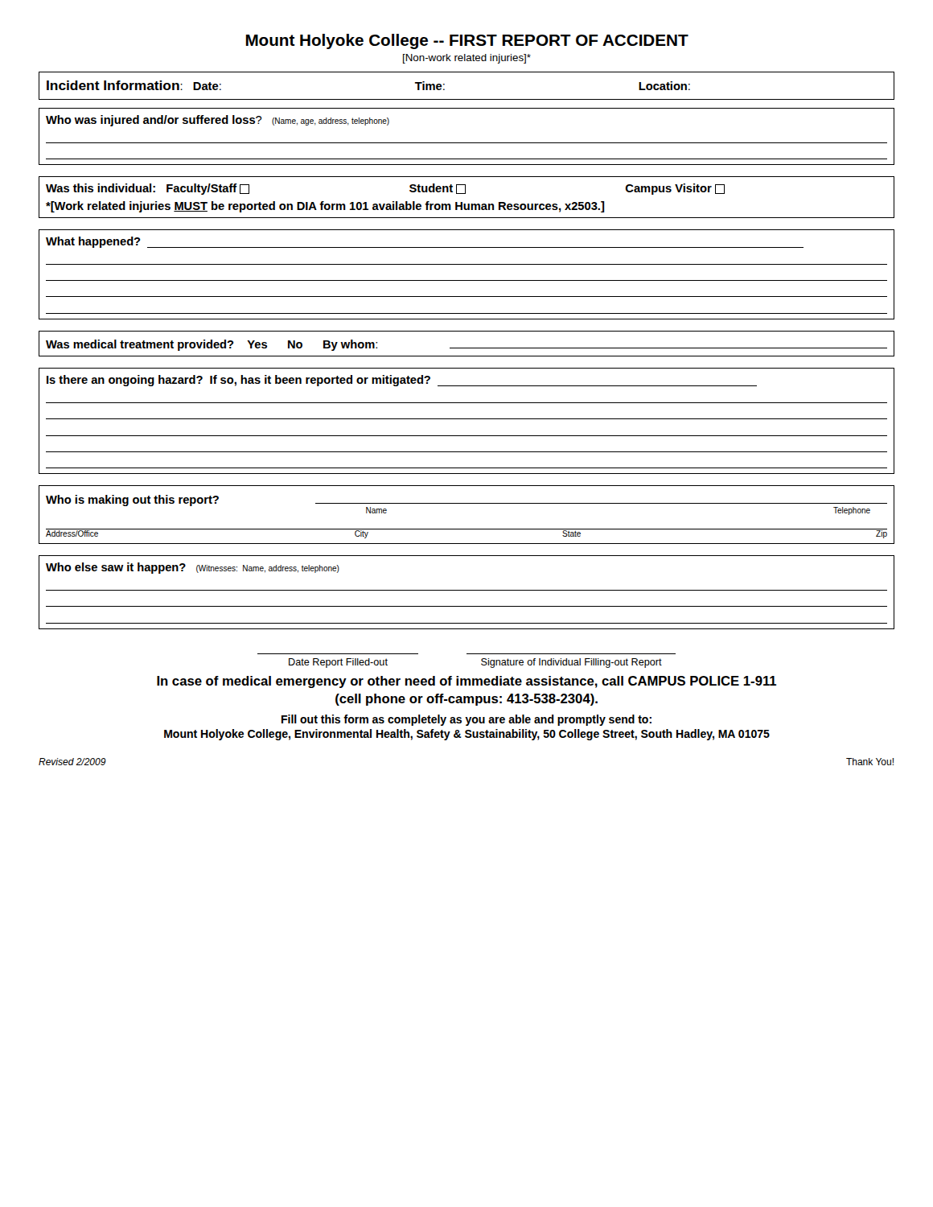Mount Holyoke College -- FIRST REPORT OF ACCIDENT
[Non-work related injuries]*
Incident Information: Date: Time: Location:
Who was injured and/or suffered loss? (Name, age, address, telephone)
Was this individual: Faculty/Staff Student Campus Visitor
*[Work related injuries MUST be reported on DIA form 101 available from Human Resources, x2503.]
What happened?
Was medical treatment provided? Yes No By whom:
Is there an ongoing hazard? If so, has it been reported or mitigated?
Who is making out this report?
Name Telephone
Address/Office City State Zip
Who else saw it happen? (Witnesses: Name, address, telephone)
Date Report Filled-out
Signature of Individual Filling-out Report
In case of medical emergency or other need of immediate assistance, call CAMPUS POLICE 1-911
(cell phone or off-campus: 413-538-2304).
Fill out this form as completely as you are able and promptly send to:
Mount Holyoke College, Environmental Health, Safety & Sustainability, 50 College Street, South Hadley, MA 01075
Revised 2/2009 Thank You!